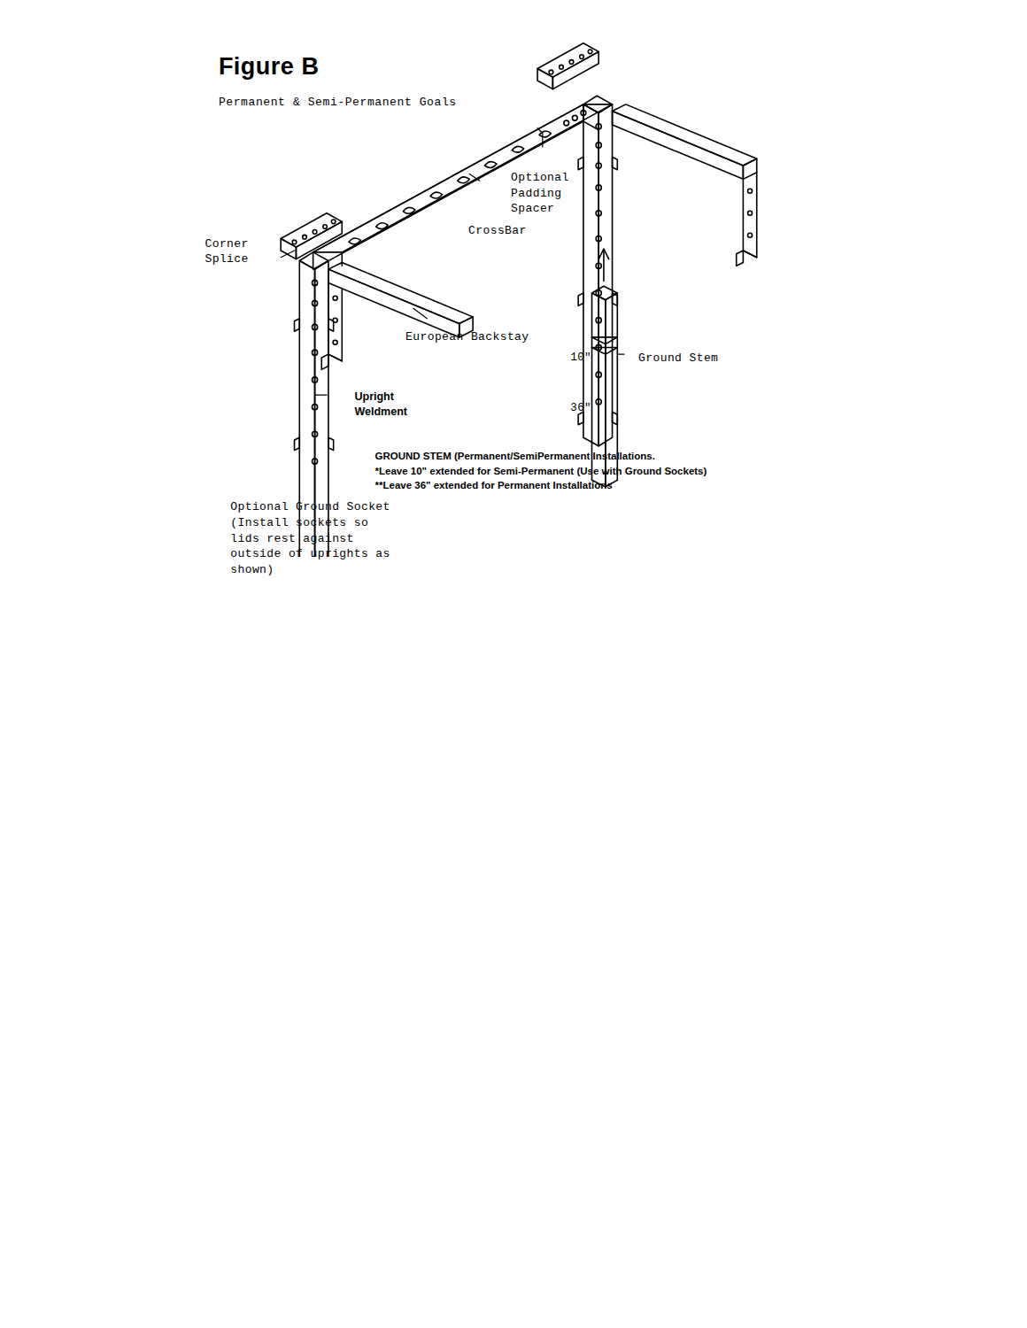Figure B
Permanent & Semi-Permanent Goals
Optional
Padding
Spacer
CrossBar
Corner
Splice
European Backstay
Ground Stem
Upright
Weldment
10"
36"
GROUND STEM (Permanent/SemiPermanent Installations.
*Leave 10" extended for Semi-Permanent (Use with Ground Sockets)
**Leave 36" extended for Permanent Installations
Optional Ground Socket
(Install sockets so
lids rest against
outside of uprights as
shown)